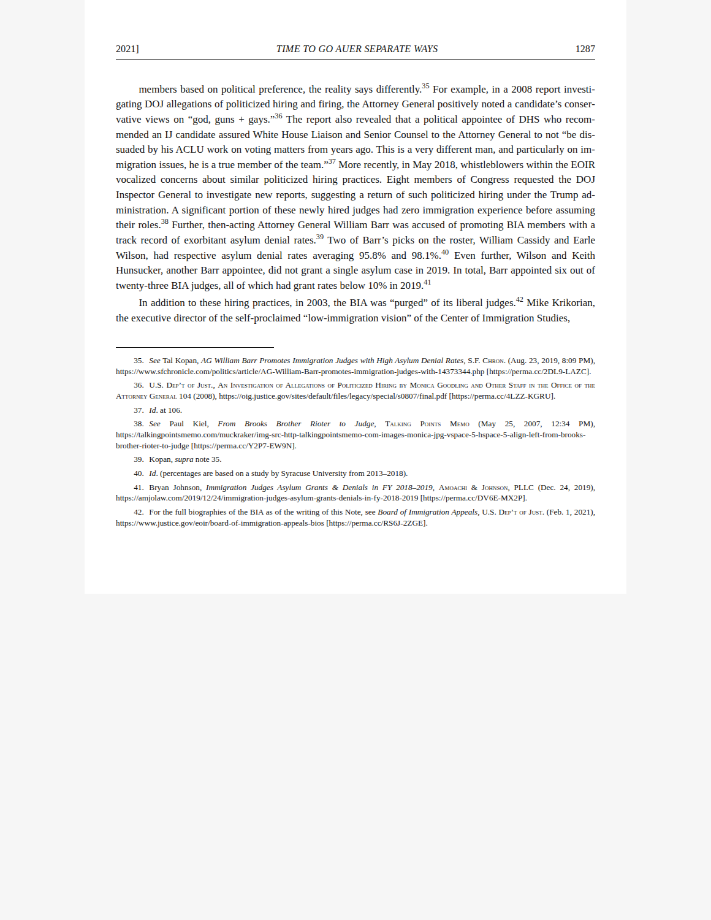2021] TIME TO GO AUER SEPARATE WAYS 1287
members based on political preference, the reality says differently.35 For example, in a 2008 report investigating DOJ allegations of politicized hiring and firing, the Attorney General positively noted a candidate’s conservative views on “god, guns + gays.”36 The report also revealed that a political appointee of DHS who recommended an IJ candidate assured White House Liaison and Senior Counsel to the Attorney General to not “be dissuaded by his ACLU work on voting matters from years ago. This is a very different man, and particularly on immigration issues, he is a true member of the team.”37 More recently, in May 2018, whistleblowers within the EOIR vocalized concerns about similar politicized hiring practices. Eight members of Congress requested the DOJ Inspector General to investigate new reports, suggesting a return of such politicized hiring under the Trump administration. A significant portion of these newly hired judges had zero immigration experience before assuming their roles.38 Further, then-acting Attorney General William Barr was accused of promoting BIA members with a track record of exorbitant asylum denial rates.39 Two of Barr’s picks on the roster, William Cassidy and Earle Wilson, had respective asylum denial rates averaging 95.8% and 98.1%.40 Even further, Wilson and Keith Hunsucker, another Barr appointee, did not grant a single asylum case in 2019. In total, Barr appointed six out of twenty-three BIA judges, all of which had grant rates below 10% in 2019.41
In addition to these hiring practices, in 2003, the BIA was “purged” of its liberal judges.42 Mike Krikorian, the executive director of the self-proclaimed “low-immigration vision” of the Center of Immigration Studies,
35. See Tal Kopan, AG William Barr Promotes Immigration Judges with High Asylum Denial Rates, S.F. Chron. (Aug. 23, 2019, 8:09 PM), https://www.sfchronicle.com/politics/article/AG-William-Barr-promotes-immigration-judges-with-14373344.php [https://perma.cc/2DL9-LAZC].
36. U.S. Dep’t of Just., An Investigation of Allegations of Politicized Hiring by Monica Goodling and Other Staff in the Office of the Attorney General 104 (2008), https://oig.justice.gov/sites/default/files/legacy/special/s0807/final.pdf [https://perma.cc/4LZZ-KGRU].
37. Id. at 106.
38. See Paul Kiel, From Brooks Brother Rioter to Judge, Talking Points Memo (May 25, 2007, 12:34 PM), https://talkingpointsmemo.com/muckraker/img-src-http-talkingpointsmemo-com-images-monica-jpg-vspace-5-hspace-5-align-left-from-brooks-brother-rioter-to-judge [https://perma.cc/Y2P7-EW9N].
39. Kopan, supra note 35.
40. Id. (percentages are based on a study by Syracuse University from 2013–2018).
41. Bryan Johnson, Immigration Judges Asylum Grants & Denials in FY 2018–2019, Amoachi & Johnson, PLLC (Dec. 24, 2019), https://amjolaw.com/2019/12/24/immigration-judges-asylum-grants-denials-in-fy-2018-2019 [https://perma.cc/DV6E-MX2P].
42. For the full biographies of the BIA as of the writing of this Note, see Board of Immigration Appeals, U.S. Dep’t of Just. (Feb. 1, 2021), https://www.justice.gov/eoir/board-of-immigration-appeals-bios [https://perma.cc/RS6J-2ZGE].